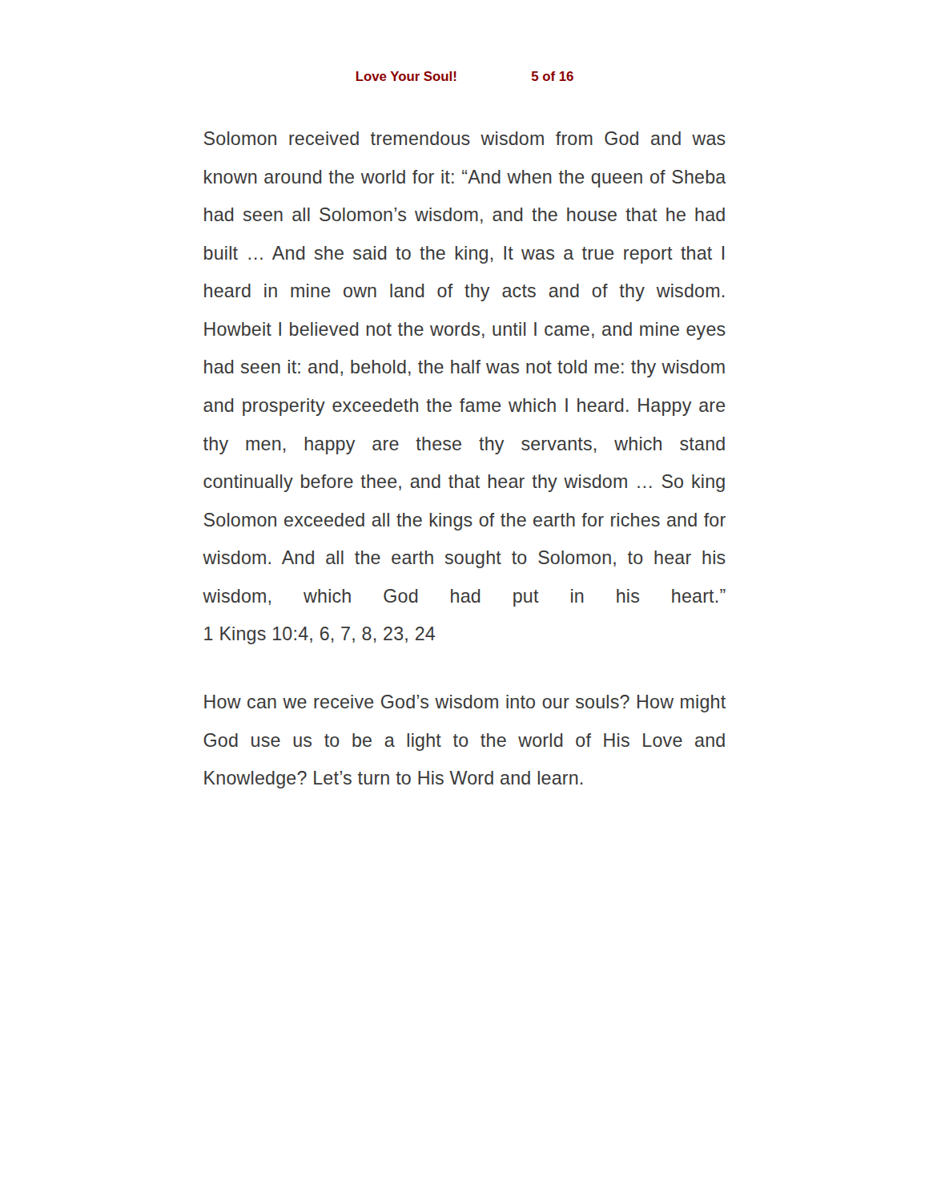Love Your Soul! 5 of 16
Solomon received tremendous wisdom from God and was known around the world for it: “And when the queen of Sheba had seen all Solomon’s wisdom, and the house that he had built … And she said to the king, It was a true report that I heard in mine own land of thy acts and of thy wisdom. Howbeit I believed not the words, until I came, and mine eyes had seen it: and, behold, the half was not told me: thy wisdom and prosperity exceedeth the fame which I heard. Happy are thy men, happy are these thy servants, which stand continually before thee, and that hear thy wisdom … So king Solomon exceeded all the kings of the earth for riches and for wisdom. And all the earth sought to Solomon, to hear his wisdom, which God had put in his heart.” 1 Kings 10:4, 6, 7, 8, 23, 24
How can we receive God’s wisdom into our souls? How might God use us to be a light to the world of His Love and Knowledge? Let’s turn to His Word and learn.